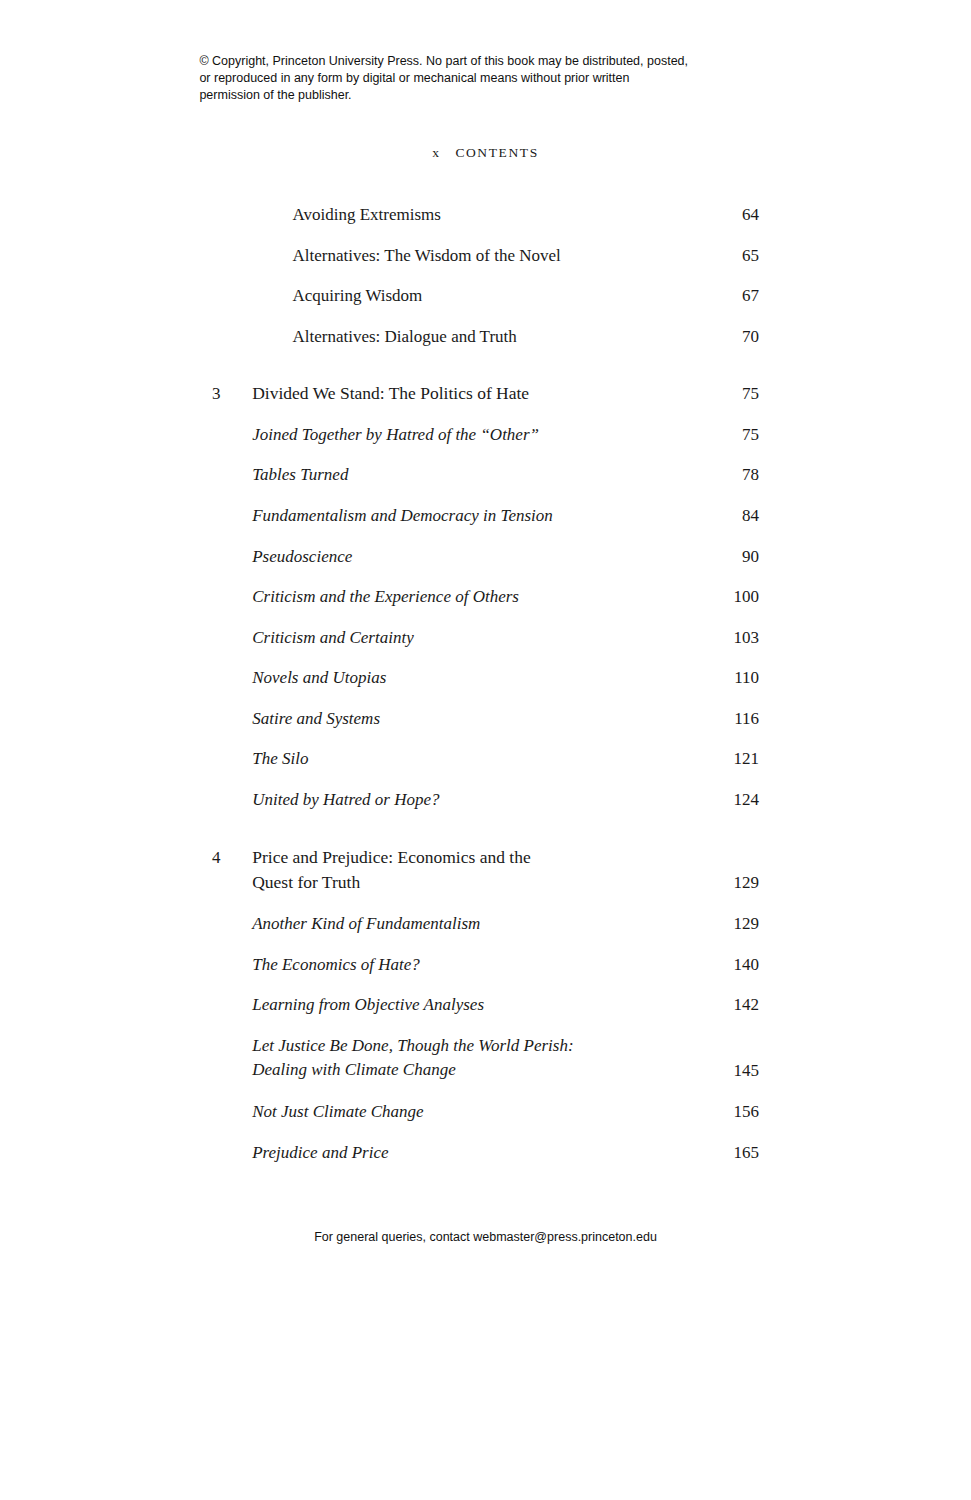© Copyright, Princeton University Press. No part of this book may be distributed, posted, or reproduced in any form by digital or mechanical means without prior written permission of the publisher.
x CONTENTS
Avoiding Extremisms
64
Alternatives: The Wisdom of the Novel
65
Acquiring Wisdom
67
Alternatives: Dialogue and Truth
70
3
Divided We Stand: The Politics of Hate
75
Joined Together by Hatred of the “Other”
75
Tables Turned
78
Fundamentalism and Democracy in Tension
84
Pseudoscience
90
Criticism and the Experience of Others
100
Criticism and Certainty
103
Novels and Utopias
110
Satire and Systems
116
The Silo
121
United by Hatred or Hope?
124
4
Price and Prejudice: Economics and the
Quest for Truth
129
Another Kind of Fundamentalism
129
The Economics of Hate?
140
Learning from Objective Analyses
142
Let Justice Be Done, Though the World Perish:
Dealing with Climate Change
145
Not Just Climate Change
156
Prejudice and Price
165
For general queries, contact webmaster@press.princeton.edu